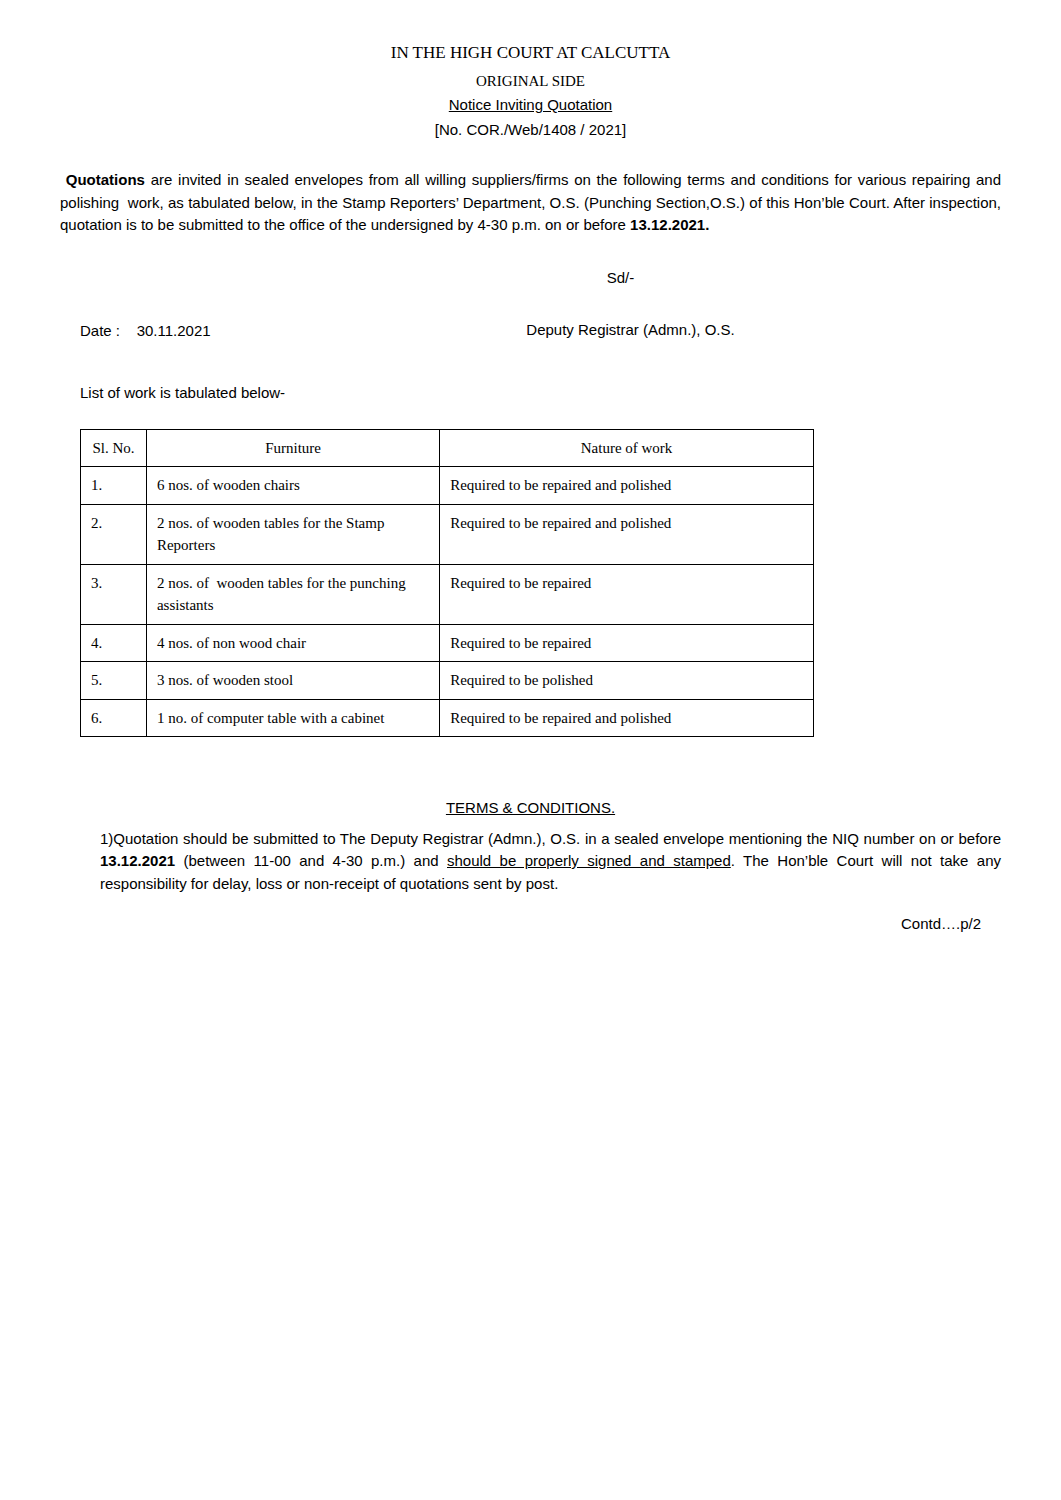IN THE HIGH COURT AT CALCUTTA
ORIGINAL SIDE
Notice Inviting Quotation
[No. COR./Web/1408 / 2021]
Quotations are invited in sealed envelopes from all willing suppliers/firms on the following terms and conditions for various repairing and polishing work, as tabulated below, in the Stamp Reporters’ Department, O.S. (Punching Section,O.S.) of this Hon’ble Court. After inspection, quotation is to be submitted to the office of the undersigned by 4-30 p.m. on or before 13.12.2021.
Sd/-
Deputy Registrar (Admn.), O.S.
Date : 30.11.2021
List of work is tabulated below-
| Sl. No. | Furniture | Nature of work |
| --- | --- | --- |
| 1. | 6 nos. of wooden chairs | Required to be repaired and polished |
| 2. | 2 nos. of wooden tables for the Stamp Reporters | Required to be repaired and polished |
| 3. | 2 nos. of wooden tables for the punching assistants | Required to be repaired |
| 4. | 4 nos. of non wood chair | Required to be repaired |
| 5. | 3 nos. of wooden stool | Required to be polished |
| 6. | 1 no. of computer table with a cabinet | Required to be repaired and polished |
TERMS & CONDITIONS.
1)Quotation should be submitted to The Deputy Registrar (Admn.), O.S. in a sealed envelope mentioning the NIQ number on or before 13.12.2021 (between 11-00 and 4-30 p.m.) and should be properly signed and stamped. The Hon’ble Court will not take any responsibility for delay, loss or non-receipt of quotations sent by post.
Contd….p/2